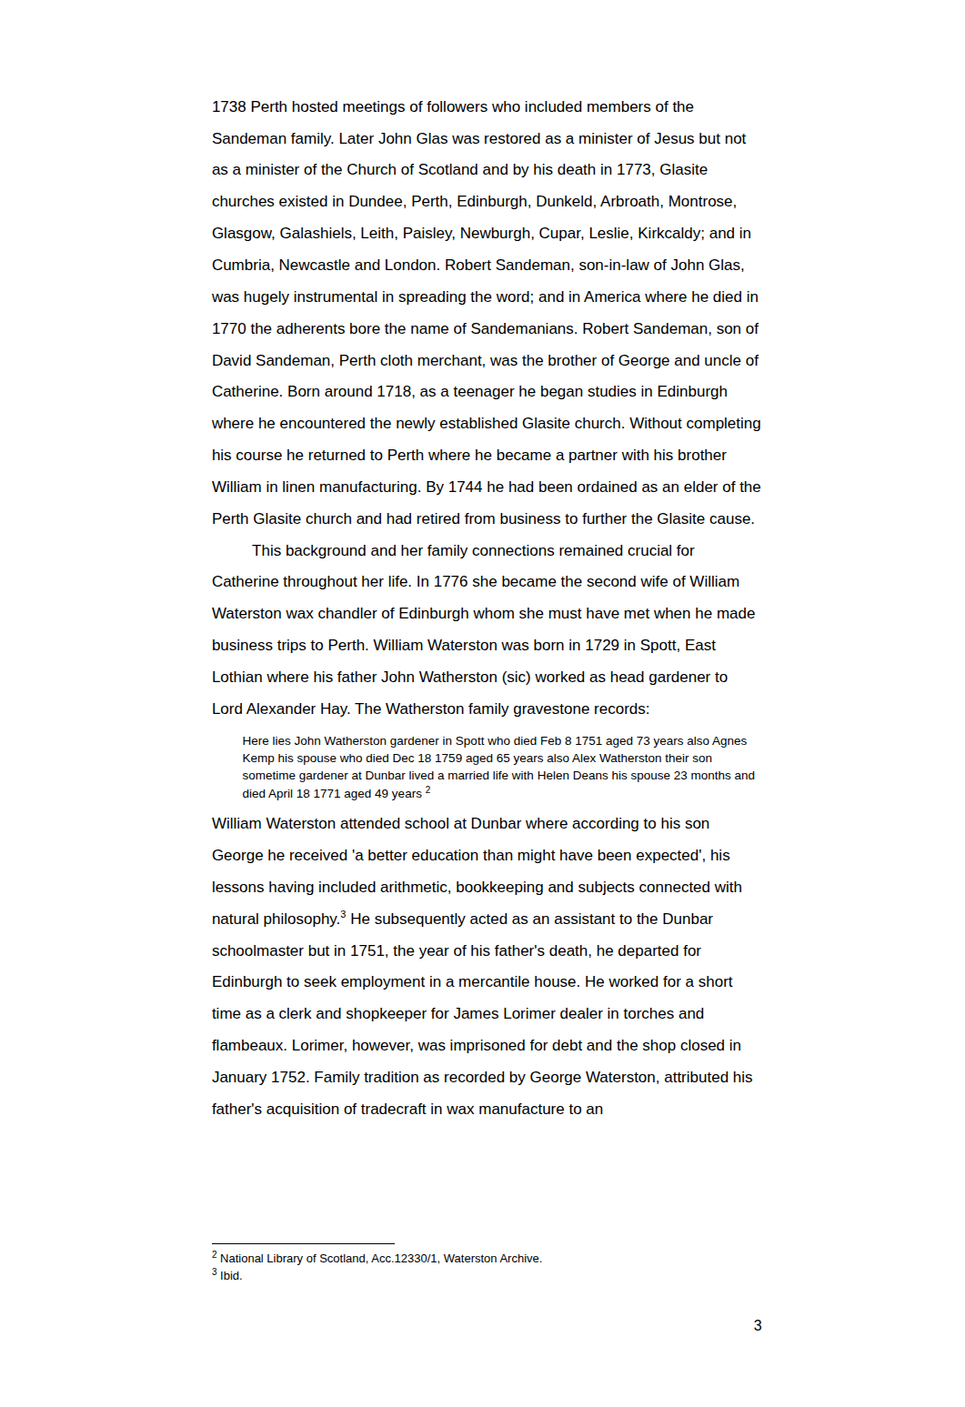1738 Perth hosted meetings of followers who included members of the Sandeman family. Later John Glas was restored as a minister of Jesus but not as a minister of the Church of Scotland and by his death in 1773, Glasite churches existed in Dundee, Perth, Edinburgh, Dunkeld, Arbroath, Montrose, Glasgow, Galashiels, Leith, Paisley, Newburgh, Cupar, Leslie, Kirkcaldy; and in Cumbria, Newcastle and London. Robert Sandeman, son-in-law of John Glas, was hugely instrumental in spreading the word; and in America where he died in 1770 the adherents bore the name of Sandemanians. Robert Sandeman, son of David Sandeman, Perth cloth merchant, was the brother of George and uncle of Catherine. Born around 1718, as a teenager he began studies in Edinburgh where he encountered the newly established Glasite church. Without completing his course he returned to Perth where he became a partner with his brother William in linen manufacturing. By 1744 he had been ordained as an elder of the Perth Glasite church and had retired from business to further the Glasite cause.
This background and her family connections remained crucial for Catherine throughout her life. In 1776 she became the second wife of William Waterston wax chandler of Edinburgh whom she must have met when he made business trips to Perth. William Waterston was born in 1729 in Spott, East Lothian where his father John Watherston (sic) worked as head gardener to Lord Alexander Hay. The Watherston family gravestone records:
Here lies John Watherston gardener in Spott who died Feb 8 1751 aged 73 years also Agnes Kemp his spouse who died Dec 18 1759 aged 65 years also Alex Watherston their son sometime gardener at Dunbar lived a married life with Helen Deans his spouse 23 months and died April 18 1771 aged 49 years 2
William Waterston attended school at Dunbar where according to his son George he received 'a better education than might have been expected', his lessons having included arithmetic, bookkeeping and subjects connected with natural philosophy.3 He subsequently acted as an assistant to the Dunbar schoolmaster but in 1751, the year of his father's death, he departed for Edinburgh to seek employment in a mercantile house. He worked for a short time as a clerk and shopkeeper for James Lorimer dealer in torches and flambeaux. Lorimer, however, was imprisoned for debt and the shop closed in January 1752. Family tradition as recorded by George Waterston, attributed his father's acquisition of tradecraft in wax manufacture to an
2 National Library of Scotland, Acc.12330/1, Waterston Archive.
3 Ibid.
3